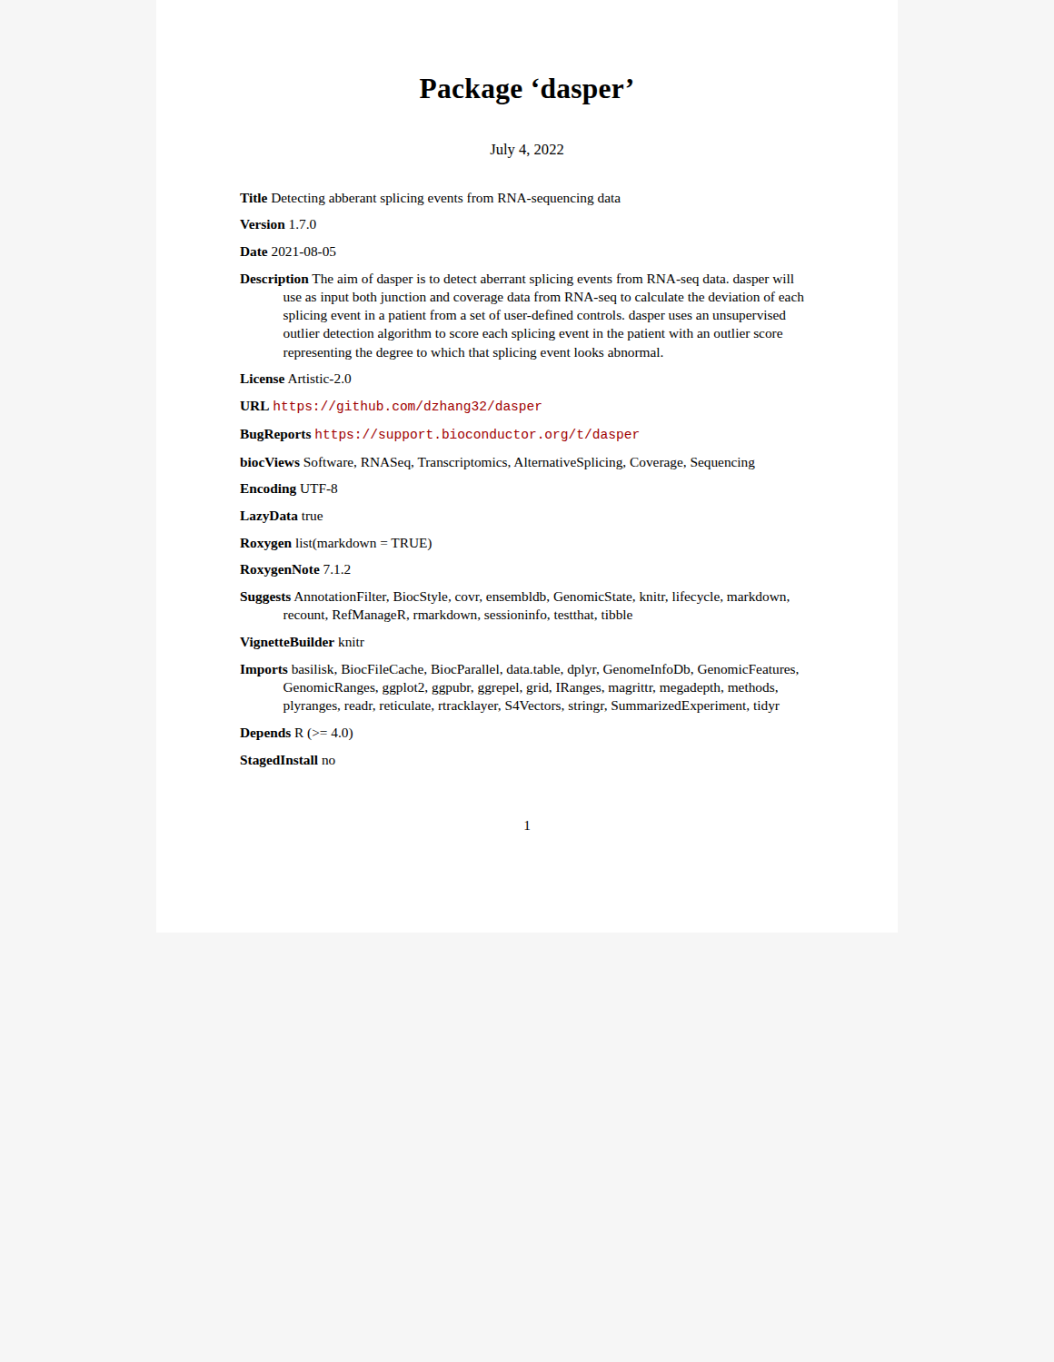Package ‘dasper’
July 4, 2022
Title Detecting abberant splicing events from RNA-sequencing data
Version 1.7.0
Date 2021-08-05
Description The aim of dasper is to detect aberrant splicing events from RNA-seq data. dasper will use as input both junction and coverage data from RNA-seq to calculate the deviation of each splicing event in a patient from a set of user-defined controls. dasper uses an unsupervised outlier detection algorithm to score each splicing event in the patient with an outlier score representing the degree to which that splicing event looks abnormal.
License Artistic-2.0
URL https://github.com/dzhang32/dasper
BugReports https://support.bioconductor.org/t/dasper
biocViews Software, RNASeq, Transcriptomics, AlternativeSplicing, Coverage, Sequencing
Encoding UTF-8
LazyData true
Roxygen list(markdown = TRUE)
RoxygenNote 7.1.2
Suggests AnnotationFilter, BiocStyle, covr, ensembldb, GenomicState, knitr, lifecycle, markdown, recount, RefManageR, rmarkdown, sessioninfo, testthat, tibble
VignetteBuilder knitr
Imports basilisk, BiocFileCache, BiocParallel, data.table, dplyr, GenomeInfoDb, GenomicFeatures, GenomicRanges, ggplot2, ggpubr, ggrepel, grid, IRanges, magrittr, megadepth, methods, plyranges, readr, reticulate, rtracklayer, S4Vectors, stringr, SummarizedExperiment, tidyr
Depends R (>= 4.0)
StagedInstall no
1